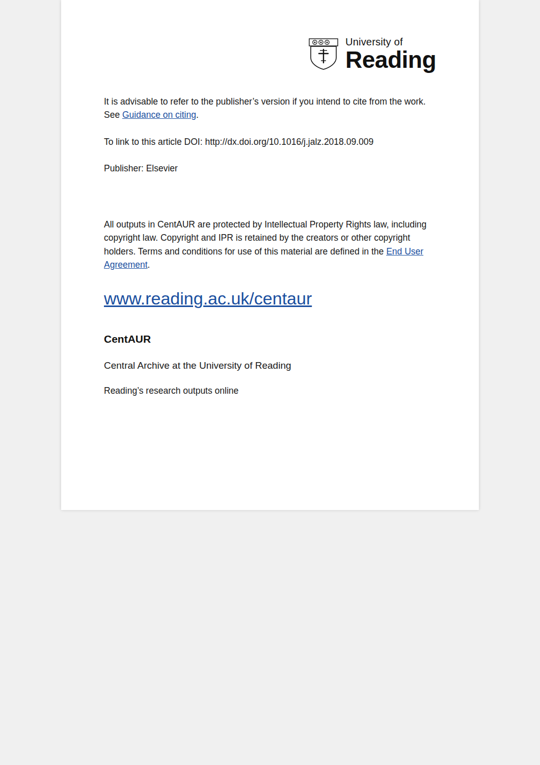University of Reading
It is advisable to refer to the publisher’s version if you intend to cite from the work. See Guidance on citing.
To link to this article DOI: http://dx.doi.org/10.1016/j.jalz.2018.09.009
Publisher: Elsevier
All outputs in CentAUR are protected by Intellectual Property Rights law, including copyright law. Copyright and IPR is retained by the creators or other copyright holders. Terms and conditions for use of this material are defined in the End User Agreement.
www.reading.ac.uk/centaur
CentAUR
Central Archive at the University of Reading
Reading’s research outputs online